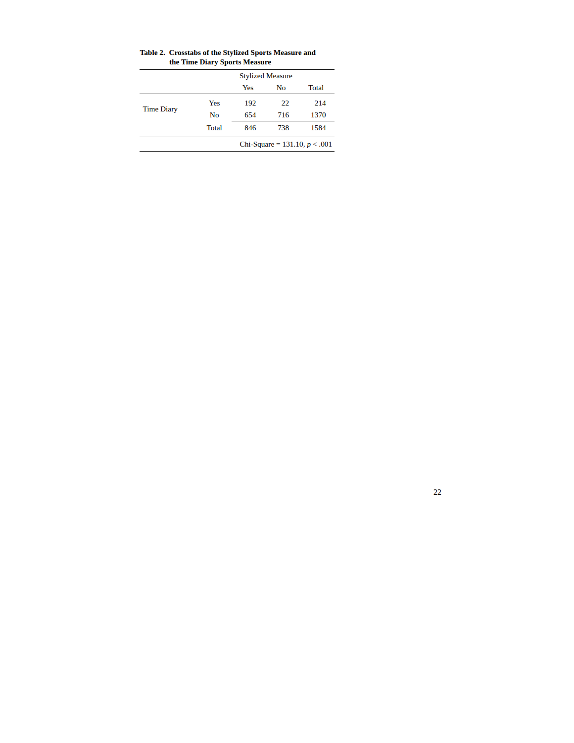Table 2. Crosstabs of the Stylized Sports Measure and the Time Diary Sports Measure
| | Stylized Measure |
| | | Yes | No | Total |
| Time Diary | Yes | 192 | 22 | 214 |
| No | 654 | 716 | 1370 |
| | Total | 846 | 738 | 1584 |
| Chi-Square = 131.10, p < .001 |
22